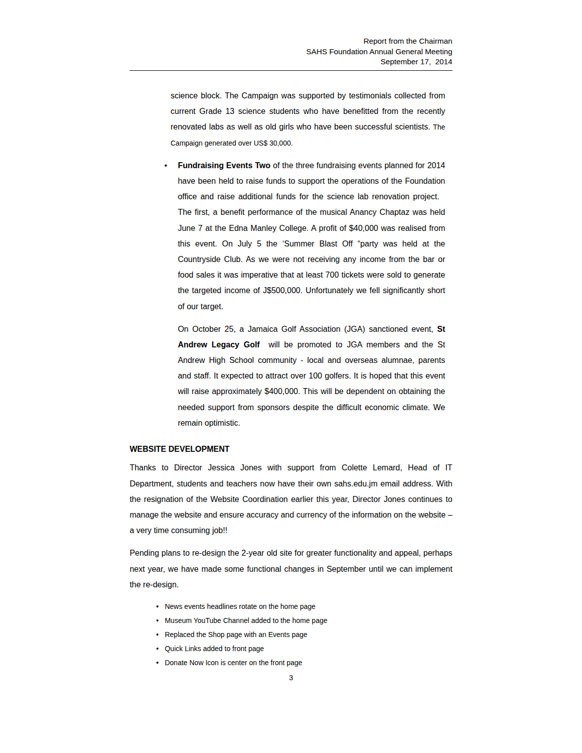Report from the Chairman
SAHS Foundation Annual General Meeting
September 17, 2014
science block. The Campaign was supported by testimonials collected from current Grade 13 science students who have benefitted from the recently renovated labs as well as old girls who have been successful scientists. The Campaign generated over US$ 30,000.
Fundraising Events Two of the three fundraising events planned for 2014 have been held to raise funds to support the operations of the Foundation office and raise additional funds for the science lab renovation project. The first, a benefit performance of the musical Anancy Chaptaz was held June 7 at the Edna Manley College. A profit of $40,000 was realised from this event. On July 5 the ‘Summer Blast Off “party was held at the Countryside Club. As we were not receiving any income from the bar or food sales it was imperative that at least 700 tickets were sold to generate the targeted income of J$500,000. Unfortunately we fell significantly short of our target.
On October 25, a Jamaica Golf Association (JGA) sanctioned event, St Andrew Legacy Golf will be promoted to JGA members and the St Andrew High School community - local and overseas alumnae, parents and staff. It expected to attract over 100 golfers. It is hoped that this event will raise approximately $400,000. This will be dependent on obtaining the needed support from sponsors despite the difficult economic climate. We remain optimistic.
WEBSITE DEVELOPMENT
Thanks to Director Jessica Jones with support from Colette Lemard, Head of IT Department, students and teachers now have their own sahs.edu.jm email address. With the resignation of the Website Coordination earlier this year, Director Jones continues to manage the website and ensure accuracy and currency of the information on the website –a very time consuming job!!
Pending plans to re-design the 2-year old site for greater functionality and appeal, perhaps next year, we have made some functional changes in September until we can implement the re-design.
News events headlines rotate on the home page
Museum YouTube Channel added to the home page
Replaced the Shop page with an Events page
Quick Links added to front page
Donate Now Icon is center on the front page
3